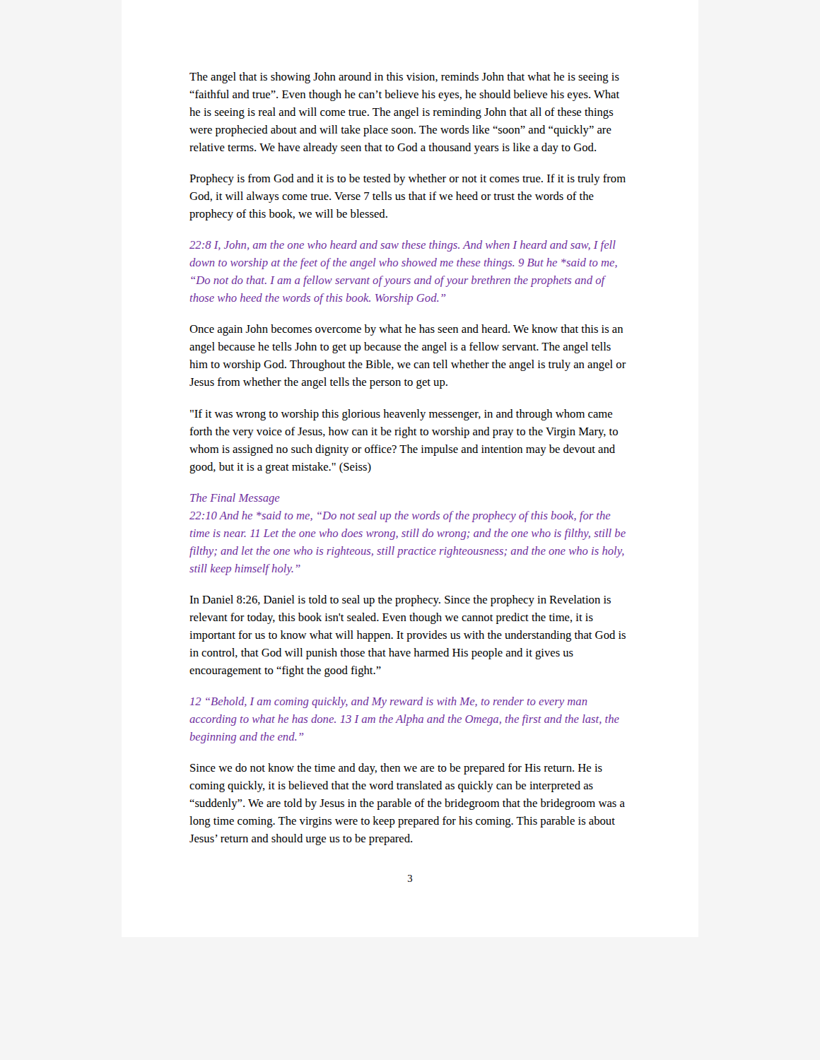The angel that is showing John around in this vision, reminds John that what he is seeing is “faithful and true”. Even though he can’t believe his eyes, he should believe his eyes. What he is seeing is real and will come true. The angel is reminding John that all of these things were prophecied about and will take place soon. The words like “soon” and “quickly” are relative terms. We have already seen that to God a thousand years is like a day to God.
Prophecy is from God and it is to be tested by whether or not it comes true. If it is truly from God, it will always come true. Verse 7 tells us that if we heed or trust the words of the prophecy of this book, we will be blessed.
22:8 I, John, am the one who heard and saw these things. And when I heard and saw, I fell down to worship at the feet of the angel who showed me these things. 9 But he *said to me, “Do not do that. I am a fellow servant of yours and of your brethren the prophets and of those who heed the words of this book. Worship God.”
Once again John becomes overcome by what he has seen and heard. We know that this is an angel because he tells John to get up because the angel is a fellow servant. The angel tells him to worship God. Throughout the Bible, we can tell whether the angel is truly an angel or Jesus from whether the angel tells the person to get up.
"If it was wrong to worship this glorious heavenly messenger, in and through whom came forth the very voice of Jesus, how can it be right to worship and pray to the Virgin Mary, to whom is assigned no such dignity or office? The impulse and intention may be devout and good, but it is a great mistake." (Seiss)
The Final Message
22:10 And he *said to me, “Do not seal up the words of the prophecy of this book, for the time is near. 11 Let the one who does wrong, still do wrong; and the one who is filthy, still be filthy; and let the one who is righteous, still practice righteousness; and the one who is holy, still keep himself holy.”
In Daniel 8:26, Daniel is told to seal up the prophecy. Since the prophecy in Revelation is relevant for today, this book isn't sealed. Even though we cannot predict the time, it is important for us to know what will happen. It provides us with the understanding that God is in control, that God will punish those that have harmed His people and it gives us encouragement to “fight the good fight.”
12 “Behold, I am coming quickly, and My reward is with Me, to render to every man according to what he has done. 13 I am the Alpha and the Omega, the first and the last, the beginning and the end.”
Since we do not know the time and day, then we are to be prepared for His return. He is coming quickly, it is believed that the word translated as quickly can be interpreted as “suddenly”. We are told by Jesus in the parable of the bridegroom that the bridegroom was a long time coming. The virgins were to keep prepared for his coming. This parable is about Jesus’ return and should urge us to be prepared.
3